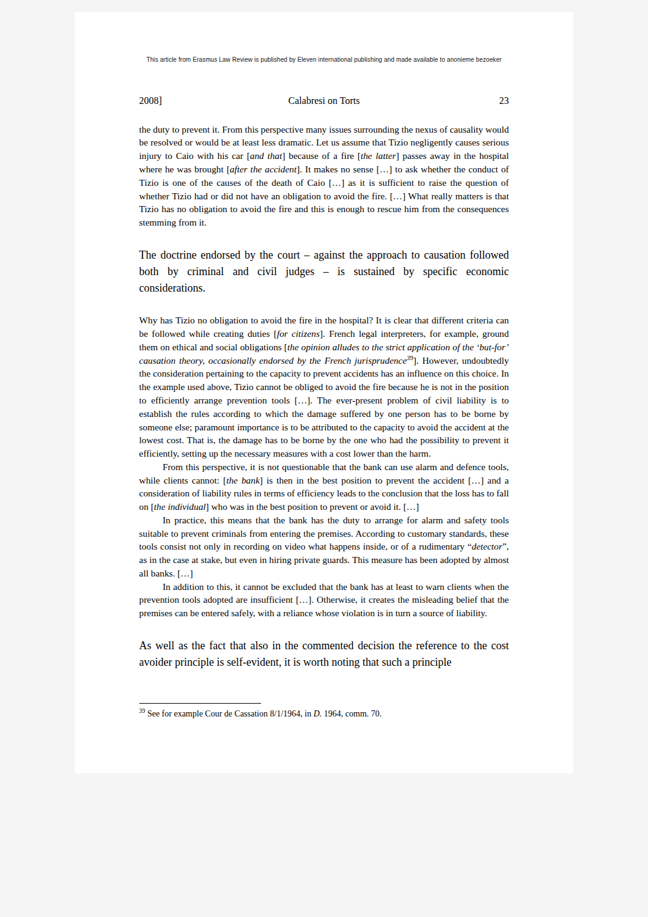This article from Erasmus Law Review is published by Eleven international publishing and made available to anonieme bezoeker
2008]
Calabresi on Torts
23
the duty to prevent it. From this perspective many issues surrounding the nexus of causality would be resolved or would be at least less dramatic. Let us assume that Tizio negligently causes serious injury to Caio with his car [and that] because of a fire [the latter] passes away in the hospital where he was brought [after the accident]. It makes no sense […] to ask whether the conduct of Tizio is one of the causes of the death of Caio […] as it is sufficient to raise the question of whether Tizio had or did not have an obligation to avoid the fire. […] What really matters is that Tizio has no obligation to avoid the fire and this is enough to rescue him from the consequences stemming from it.
The doctrine endorsed by the court – against the approach to causation followed both by criminal and civil judges – is sustained by specific economic considerations.
Why has Tizio no obligation to avoid the fire in the hospital? It is clear that different criteria can be followed while creating duties [for citizens]. French legal interpreters, for example, ground them on ethical and social obligations [the opinion alludes to the strict application of the ‘but-for’ causation theory, occasionally endorsed by the French jurisprudence39]. However, undoubtedly the consideration pertaining to the capacity to prevent accidents has an influence on this choice. In the example used above, Tizio cannot be obliged to avoid the fire because he is not in the position to efficiently arrange prevention tools […]. The ever-present problem of civil liability is to establish the rules according to which the damage suffered by one person has to be borne by someone else; paramount importance is to be attributed to the capacity to avoid the accident at the lowest cost. That is, the damage has to be borne by the one who had the possibility to prevent it efficiently, setting up the necessary measures with a cost lower than the harm.
From this perspective, it is not questionable that the bank can use alarm and defence tools, while clients cannot: [the bank] is then in the best position to prevent the accident […] and a consideration of liability rules in terms of efficiency leads to the conclusion that the loss has to fall on [the individual] who was in the best position to prevent or avoid it. […]
In practice, this means that the bank has the duty to arrange for alarm and safety tools suitable to prevent criminals from entering the premises. According to customary standards, these tools consist not only in recording on video what happens inside, or of a rudimentary “detector”, as in the case at stake, but even in hiring private guards. This measure has been adopted by almost all banks. […]
In addition to this, it cannot be excluded that the bank has at least to warn clients when the prevention tools adopted are insufficient […]. Otherwise, it creates the misleading belief that the premises can be entered safely, with a reliance whose violation is in turn a source of liability.
As well as the fact that also in the commented decision the reference to the cost avoider principle is self-evident, it is worth noting that such a principle
39 See for example Cour de Cassation 8/1/1964, in D. 1964, comm. 70.